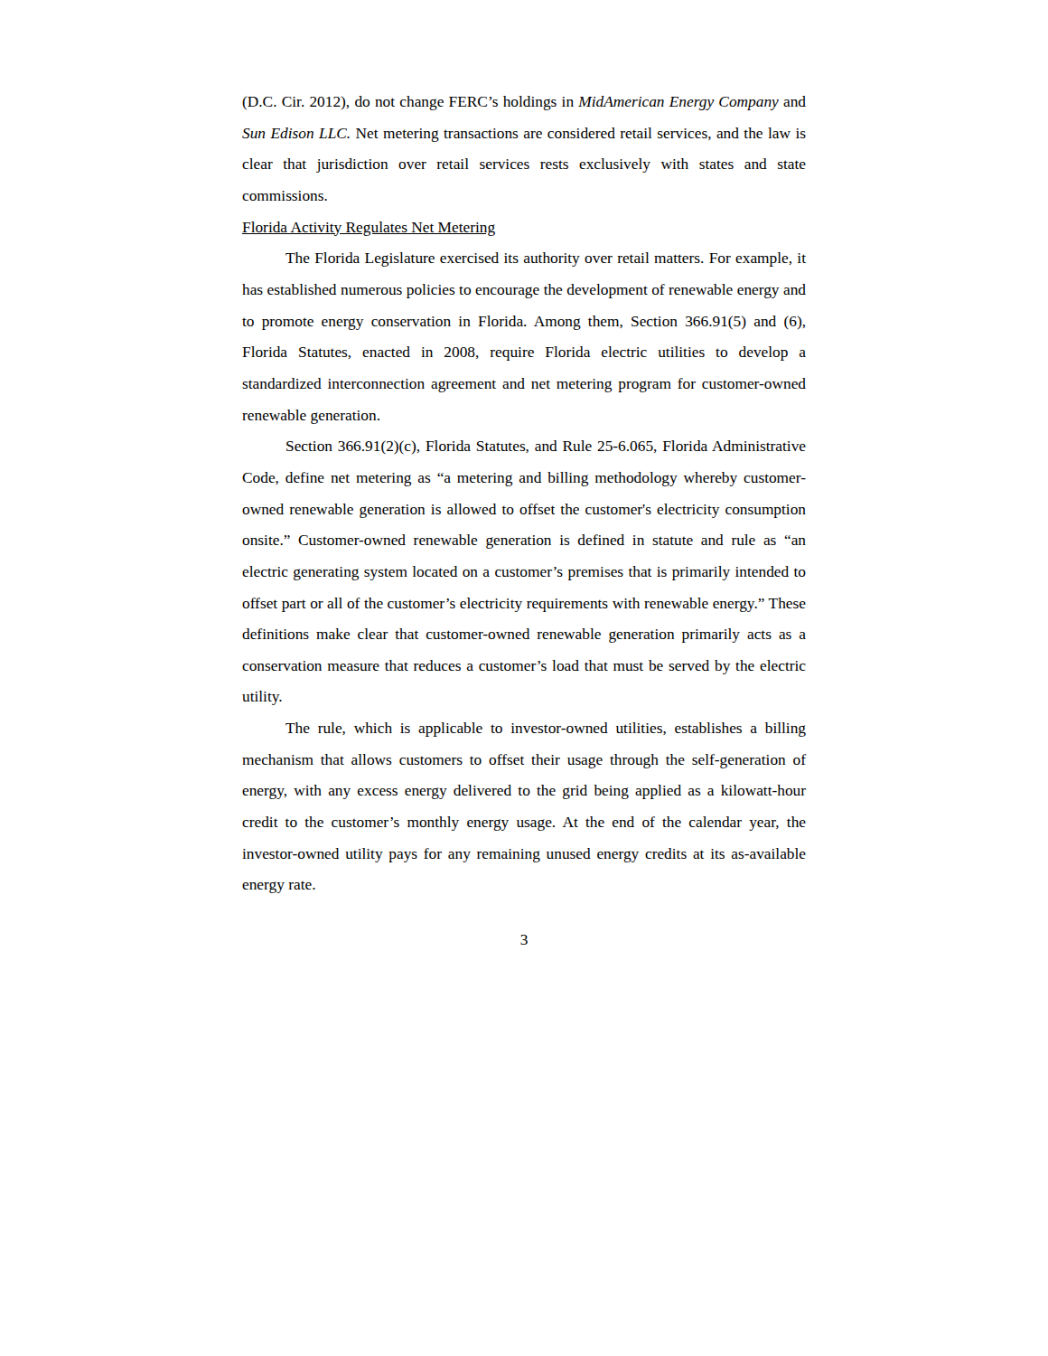(D.C. Cir. 2012), do not change FERC’s holdings in MidAmerican Energy Company and Sun Edison LLC. Net metering transactions are considered retail services, and the law is clear that jurisdiction over retail services rests exclusively with states and state commissions.
Florida Activity Regulates Net Metering
The Florida Legislature exercised its authority over retail matters. For example, it has established numerous policies to encourage the development of renewable energy and to promote energy conservation in Florida. Among them, Section 366.91(5) and (6), Florida Statutes, enacted in 2008, require Florida electric utilities to develop a standardized interconnection agreement and net metering program for customer-owned renewable generation.
Section 366.91(2)(c), Florida Statutes, and Rule 25-6.065, Florida Administrative Code, define net metering as “a metering and billing methodology whereby customer-owned renewable generation is allowed to offset the customer's electricity consumption onsite.” Customer-owned renewable generation is defined in statute and rule as “an electric generating system located on a customer’s premises that is primarily intended to offset part or all of the customer’s electricity requirements with renewable energy.” These definitions make clear that customer-owned renewable generation primarily acts as a conservation measure that reduces a customer’s load that must be served by the electric utility.
The rule, which is applicable to investor-owned utilities, establishes a billing mechanism that allows customers to offset their usage through the self-generation of energy, with any excess energy delivered to the grid being applied as a kilowatt-hour credit to the customer’s monthly energy usage. At the end of the calendar year, the investor-owned utility pays for any remaining unused energy credits at its as-available energy rate.
3